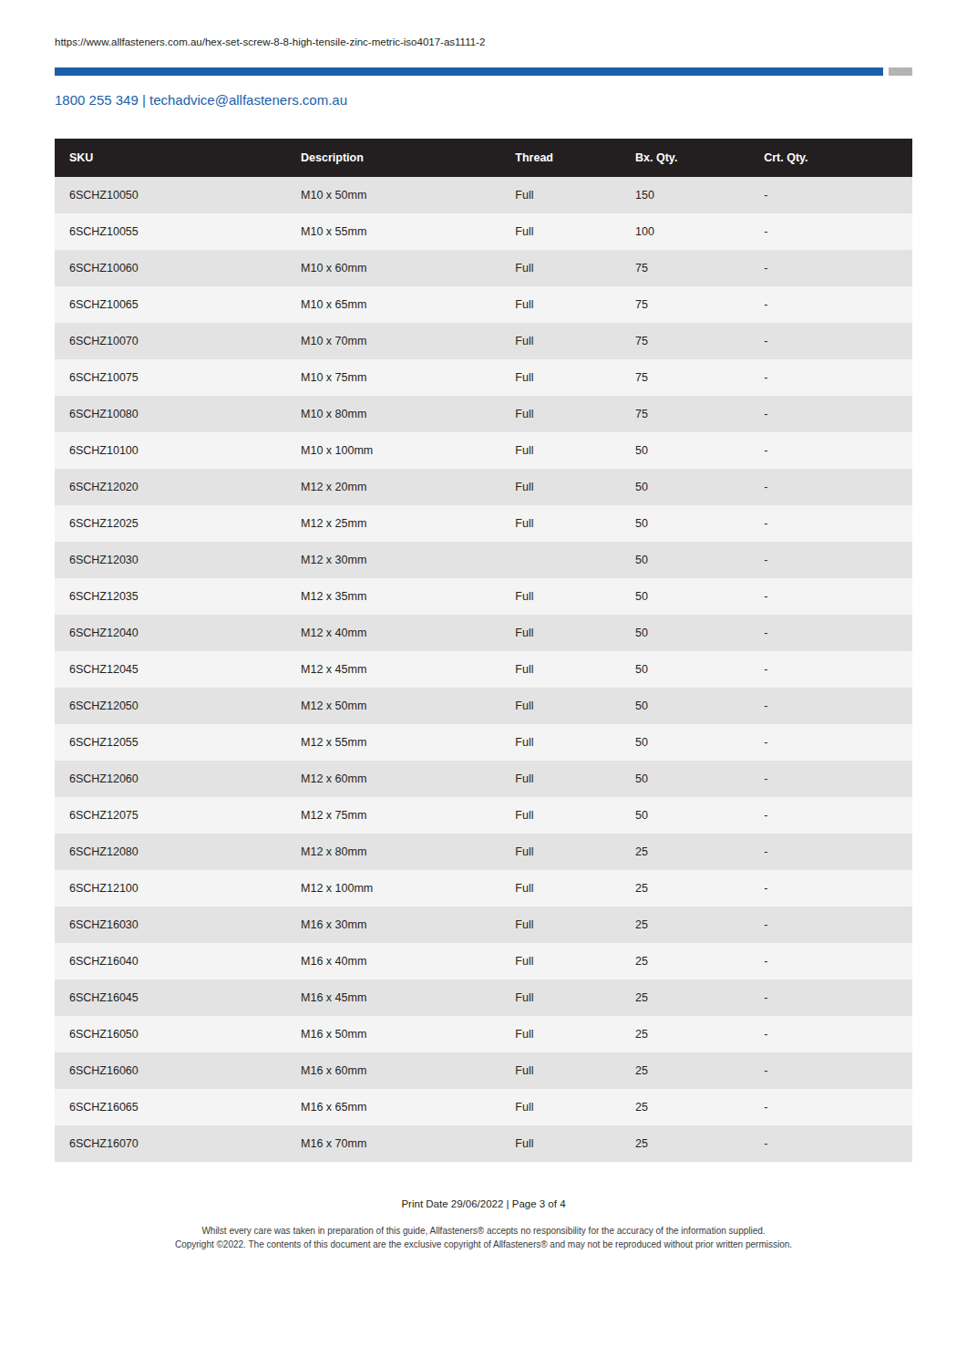https://www.allfasteners.com.au/hex-set-screw-8-8-high-tensile-zinc-metric-iso4017-as1111-2
1800 255 349 | techadvice@allfasteners.com.au
| SKU | Description | Thread | Bx. Qty. | Crt. Qty. |
| --- | --- | --- | --- | --- |
| 6SCHZ10050 | M10 x 50mm | Full | 150 | - |
| 6SCHZ10055 | M10 x 55mm | Full | 100 | - |
| 6SCHZ10060 | M10 x 60mm | Full | 75 | - |
| 6SCHZ10065 | M10 x 65mm | Full | 75 | - |
| 6SCHZ10070 | M10 x 70mm | Full | 75 | - |
| 6SCHZ10075 | M10 x 75mm | Full | 75 | - |
| 6SCHZ10080 | M10 x 80mm | Full | 75 | - |
| 6SCHZ10100 | M10 x 100mm | Full | 50 | - |
| 6SCHZ12020 | M12 x 20mm | Full | 50 | - |
| 6SCHZ12025 | M12 x 25mm | Full | 50 | - |
| 6SCHZ12030 | M12 x 30mm | | 50 | - |
| 6SCHZ12035 | M12 x 35mm | Full | 50 | - |
| 6SCHZ12040 | M12 x 40mm | Full | 50 | - |
| 6SCHZ12045 | M12 x 45mm | Full | 50 | - |
| 6SCHZ12050 | M12 x 50mm | Full | 50 | - |
| 6SCHZ12055 | M12 x 55mm | Full | 50 | - |
| 6SCHZ12060 | M12 x 60mm | Full | 50 | - |
| 6SCHZ12075 | M12 x 75mm | Full | 50 | - |
| 6SCHZ12080 | M12 x 80mm | Full | 25 | - |
| 6SCHZ12100 | M12 x 100mm | Full | 25 | - |
| 6SCHZ16030 | M16 x 30mm | Full | 25 | - |
| 6SCHZ16040 | M16 x 40mm | Full | 25 | - |
| 6SCHZ16045 | M16 x 45mm | Full | 25 | - |
| 6SCHZ16050 | M16 x 50mm | Full | 25 | - |
| 6SCHZ16060 | M16 x 60mm | Full | 25 | - |
| 6SCHZ16065 | M16 x 65mm | Full | 25 | - |
| 6SCHZ16070 | M16 x 70mm | Full | 25 | - |
Print Date 29/06/2022 | Page 3 of 4
Whilst every care was taken in preparation of this guide, Allfasteners® accepts no responsibility for the accuracy of the information supplied.
Copyright ©2022. The contents of this document are the exclusive copyright of Allfasteners® and may not be reproduced without prior written permission.